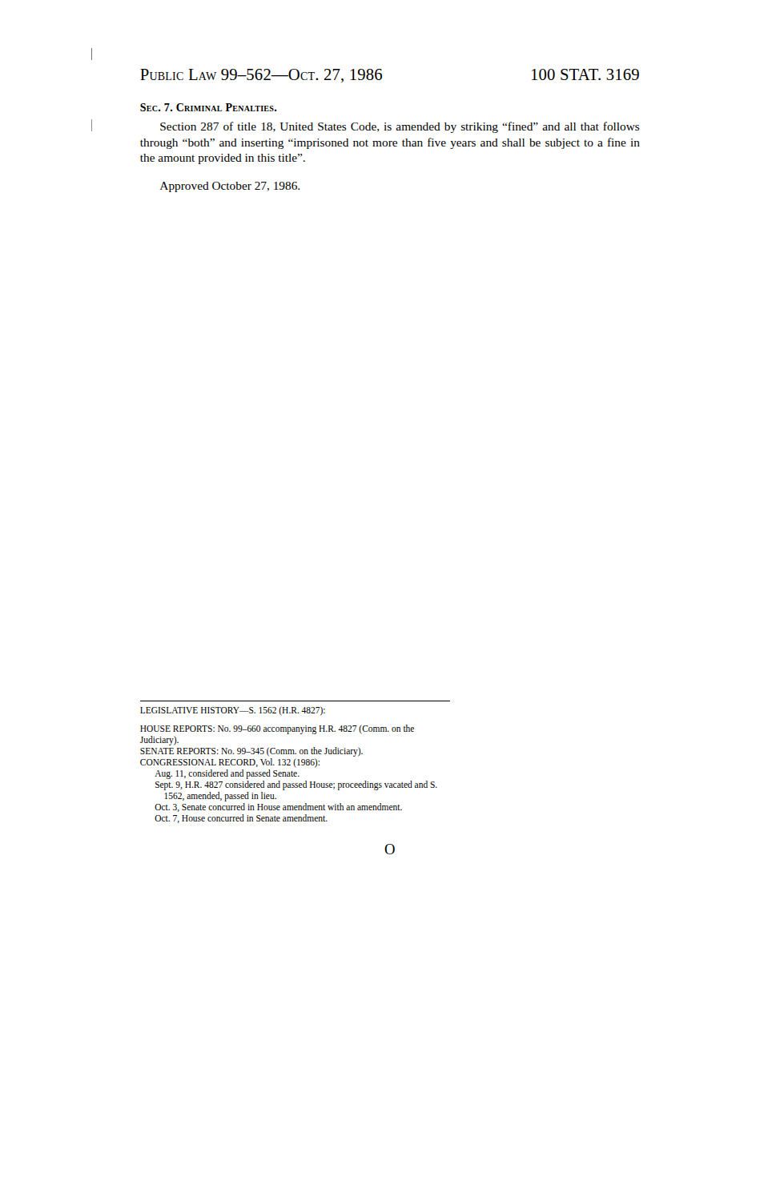Public Law 99–562—Oct. 27, 1986
100 STAT. 3169
Sec. 7. Criminal Penalties.
Section 287 of title 18, United States Code, is amended by striking “fined” and all that follows through “both” and inserting “imprisoned not more than five years and shall be subject to a fine in the amount provided in this title”.
Approved October 27, 1986.
LEGISLATIVE HISTORY—S. 1562 (H.R. 4827):
HOUSE REPORTS: No. 99–660 accompanying H.R. 4827 (Comm. on the Judiciary).
SENATE REPORTS: No. 99–345 (Comm. on the Judiciary).
CONGRESSIONAL RECORD, Vol. 132 (1986):
Aug. 11, considered and passed Senate.
Sept. 9, H.R. 4827 considered and passed House; proceedings vacated and S. 1562, amended, passed in lieu.
Oct. 3, Senate concurred in House amendment with an amendment.
Oct. 7, House concurred in Senate amendment.
O